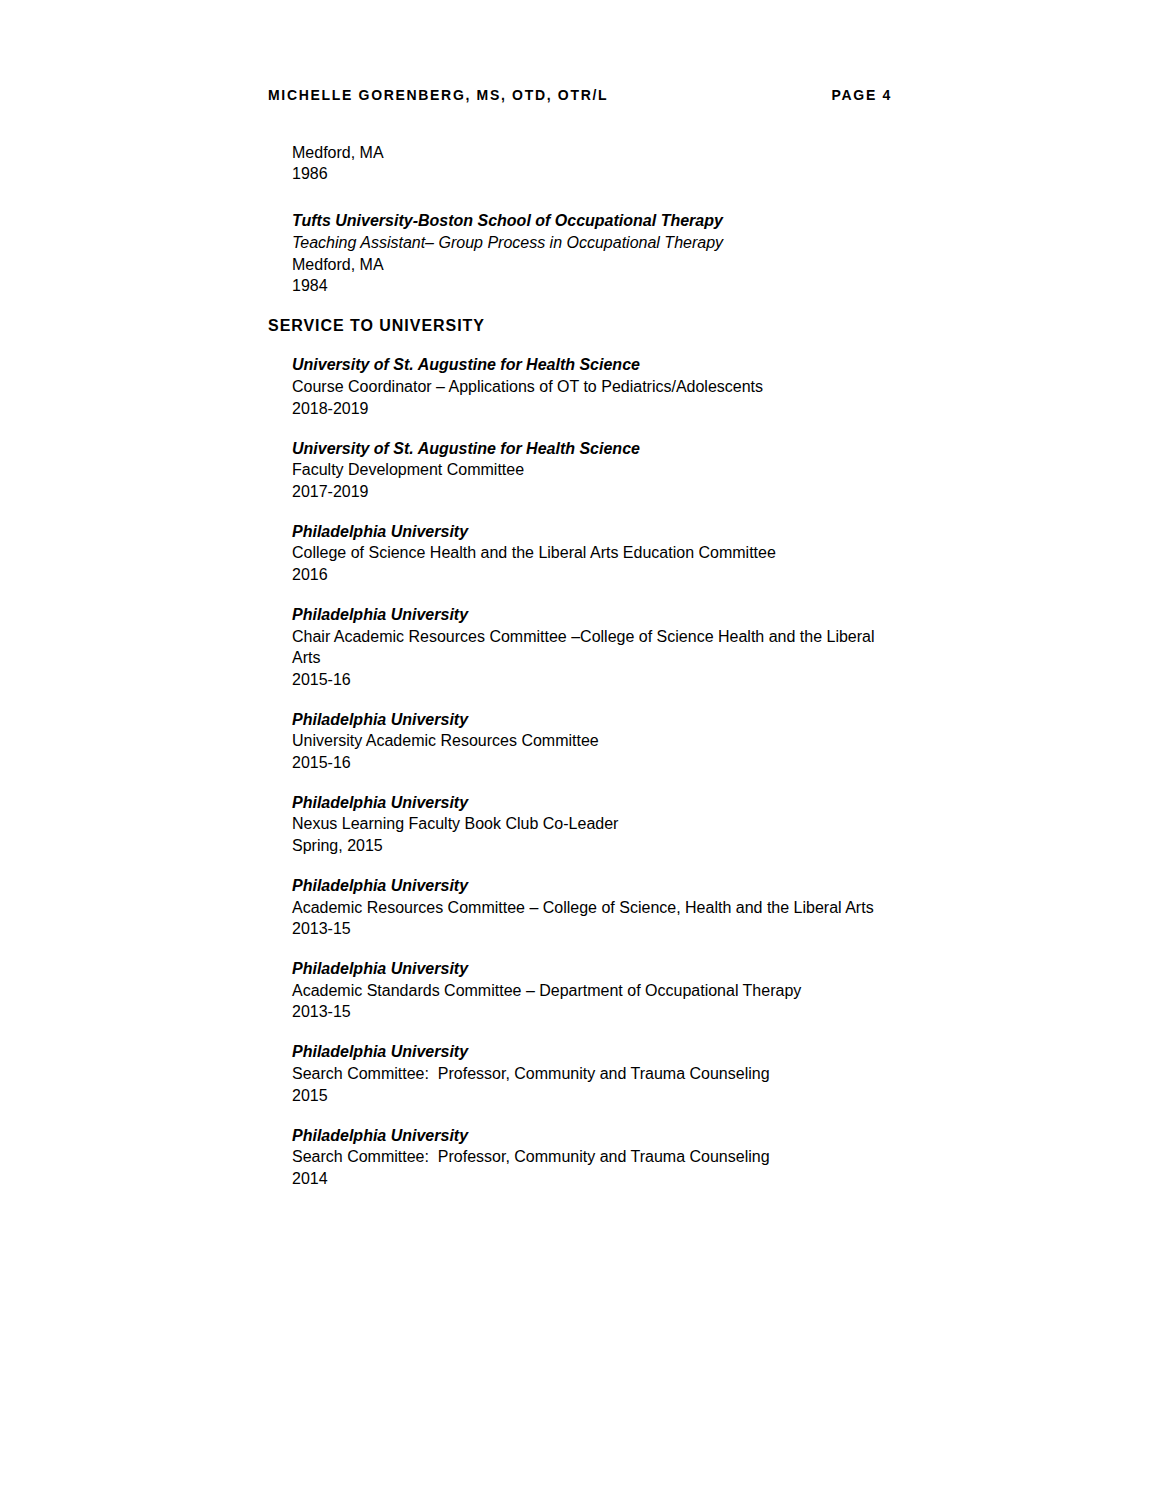Michelle Gorenberg, MS, OTD, OTR/L Page 4
Medford, MA
1986
Tufts University-Boston School of Occupational Therapy
Teaching Assistant– Group Process in Occupational Therapy
Medford, MA
1984
Service to University
University of St. Augustine for Health Science
Course Coordinator – Applications of OT to Pediatrics/Adolescents
2018-2019
University of St. Augustine for Health Science
Faculty Development Committee
2017-2019
Philadelphia University
College of Science Health and the Liberal Arts Education Committee
2016
Philadelphia University
Chair Academic Resources Committee –College of Science Health and the Liberal Arts
2015-16
Philadelphia University
University Academic Resources Committee
2015-16
Philadelphia University
Nexus Learning Faculty Book Club Co-Leader
Spring, 2015
Philadelphia University
Academic Resources Committee – College of Science, Health and the Liberal Arts
2013-15
Philadelphia University
Academic Standards Committee – Department of Occupational Therapy
2013-15
Philadelphia University
Search Committee: Professor, Community and Trauma Counseling
2015
Philadelphia University
Search Committee: Professor, Community and Trauma Counseling
2014